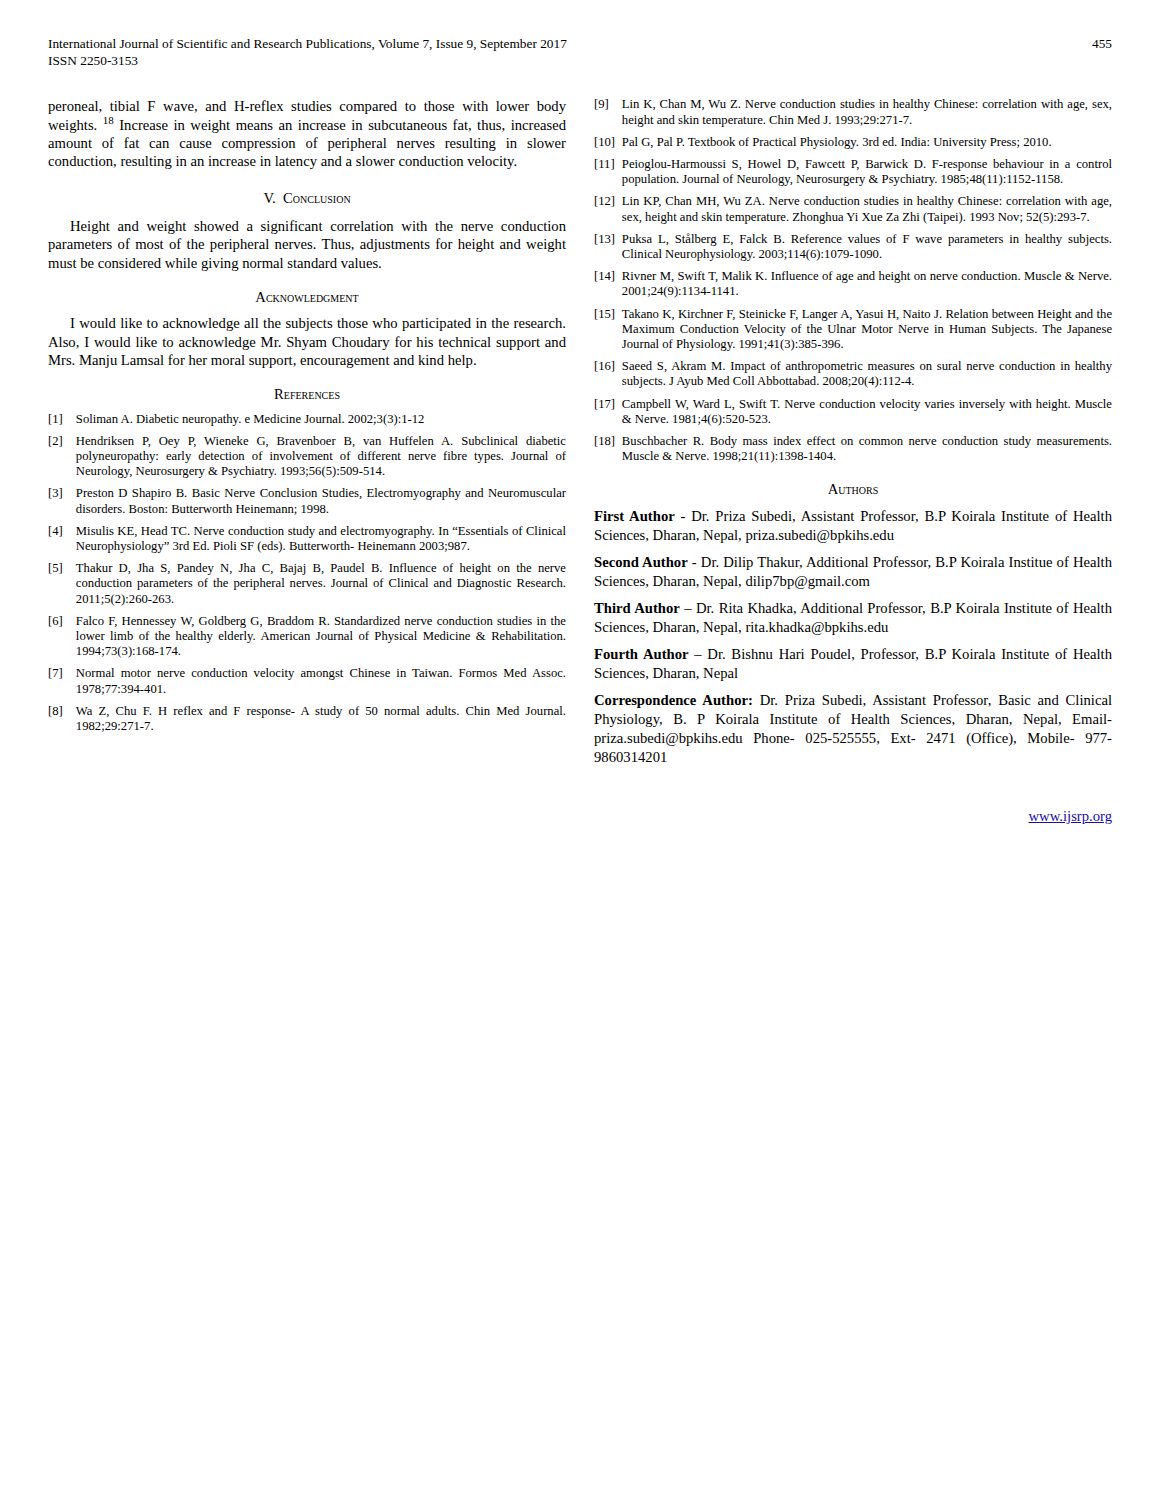International Journal of Scientific and Research Publications, Volume 7, Issue 9, September 2017
ISSN 2250-3153
455
peroneal, tibial F wave, and H-reflex studies compared to those with lower body weights. 18 Increase in weight means an increase in subcutaneous fat, thus, increased amount of fat can cause compression of peripheral nerves resulting in slower conduction, resulting in an increase in latency and a slower conduction velocity.
V. Conclusion
Height and weight showed a significant correlation with the nerve conduction parameters of most of the peripheral nerves. Thus, adjustments for height and weight must be considered while giving normal standard values.
Acknowledgment
I would like to acknowledge all the subjects those who participated in the research. Also, I would like to acknowledge Mr. Shyam Choudary for his technical support and Mrs. Manju Lamsal for her moral support, encouragement and kind help.
References
[1] Soliman A. Diabetic neuropathy. e Medicine Journal. 2002;3(3):1-12
[2] Hendriksen P, Oey P, Wieneke G, Bravenboer B, van Huffelen A. Subclinical diabetic polyneuropathy: early detection of involvement of different nerve fibre types. Journal of Neurology, Neurosurgery & Psychiatry. 1993;56(5):509-514.
[3] Preston D Shapiro B. Basic Nerve Conclusion Studies, Electromyography and Neuromuscular disorders. Boston: Butterworth Heinemann; 1998.
[4] Misulis KE, Head TC. Nerve conduction study and electromyography. In “Essentials of Clinical Neurophysiology” 3rd Ed. Pioli SF (eds). Butterworth- Heinemann 2003;987.
[5] Thakur D, Jha S, Pandey N, Jha C, Bajaj B, Paudel B. Influence of height on the nerve conduction parameters of the peripheral nerves. Journal of Clinical and Diagnostic Research. 2011;5(2):260-263.
[6] Falco F, Hennessey W, Goldberg G, Braddom R. Standardized nerve conduction studies in the lower limb of the healthy elderly. American Journal of Physical Medicine & Rehabilitation. 1994;73(3):168-174.
[7] Normal motor nerve conduction velocity amongst Chinese in Taiwan. Formos Med Assoc. 1978;77:394-401.
[8] Wa Z, Chu F. H reflex and F response- A study of 50 normal adults. Chin Med Journal. 1982;29:271-7.
[9] Lin K, Chan M, Wu Z. Nerve conduction studies in healthy Chinese: correlation with age, sex, height and skin temperature. Chin Med J. 1993;29:271-7.
[10] Pal G, Pal P. Textbook of Practical Physiology. 3rd ed. India: University Press; 2010.
[11] Peioglou-Harmoussi S, Howel D, Fawcett P, Barwick D. F-response behaviour in a control population. Journal of Neurology, Neurosurgery & Psychiatry. 1985;48(11):1152-1158.
[12] Lin KP, Chan MH, Wu ZA. Nerve conduction studies in healthy Chinese: correlation with age, sex, height and skin temperature. Zhonghua Yi Xue Za Zhi (Taipei). 1993 Nov; 52(5):293-7.
[13] Puksa L, Stålberg E, Falck B. Reference values of F wave parameters in healthy subjects. Clinical Neurophysiology. 2003;114(6):1079-1090.
[14] Rivner M, Swift T, Malik K. Influence of age and height on nerve conduction. Muscle & Nerve. 2001;24(9):1134-1141.
[15] Takano K, Kirchner F, Steinicke F, Langer A, Yasui H, Naito J. Relation between Height and the Maximum Conduction Velocity of the Ulnar Motor Nerve in Human Subjects. The Japanese Journal of Physiology. 1991;41(3):385-396.
[16] Saeed S, Akram M. Impact of anthropometric measures on sural nerve conduction in healthy subjects. J Ayub Med Coll Abbottabad. 2008;20(4):112-4.
[17] Campbell W, Ward L, Swift T. Nerve conduction velocity varies inversely with height. Muscle & Nerve. 1981;4(6):520-523.
[18] Buschbacher R. Body mass index effect on common nerve conduction study measurements. Muscle & Nerve. 1998;21(11):1398-1404.
Authors
First Author - Dr. Priza Subedi, Assistant Professor, B.P Koirala Institute of Health Sciences, Dharan, Nepal, priza.subedi@bpkihs.edu
Second Author - Dr. Dilip Thakur, Additional Professor, B.P Koirala Institue of Health Sciences, Dharan, Nepal, dilip7bp@gmail.com
Third Author – Dr. Rita Khadka, Additional Professor, B.P Koirala Institute of Health Sciences, Dharan, Nepal, rita.khadka@bpkihs.edu
Fourth Author – Dr. Bishnu Hari Poudel, Professor, B.P Koirala Institute of Health Sciences, Dharan, Nepal
Correspondence Author: Dr. Priza Subedi, Assistant Professor, Basic and Clinical Physiology, B. P Koirala Institute of Health Sciences, Dharan, Nepal, Email- priza.subedi@bpkihs.edu Phone- 025-525555, Ext- 2471 (Office), Mobile- 977-9860314201
www.ijsrp.org